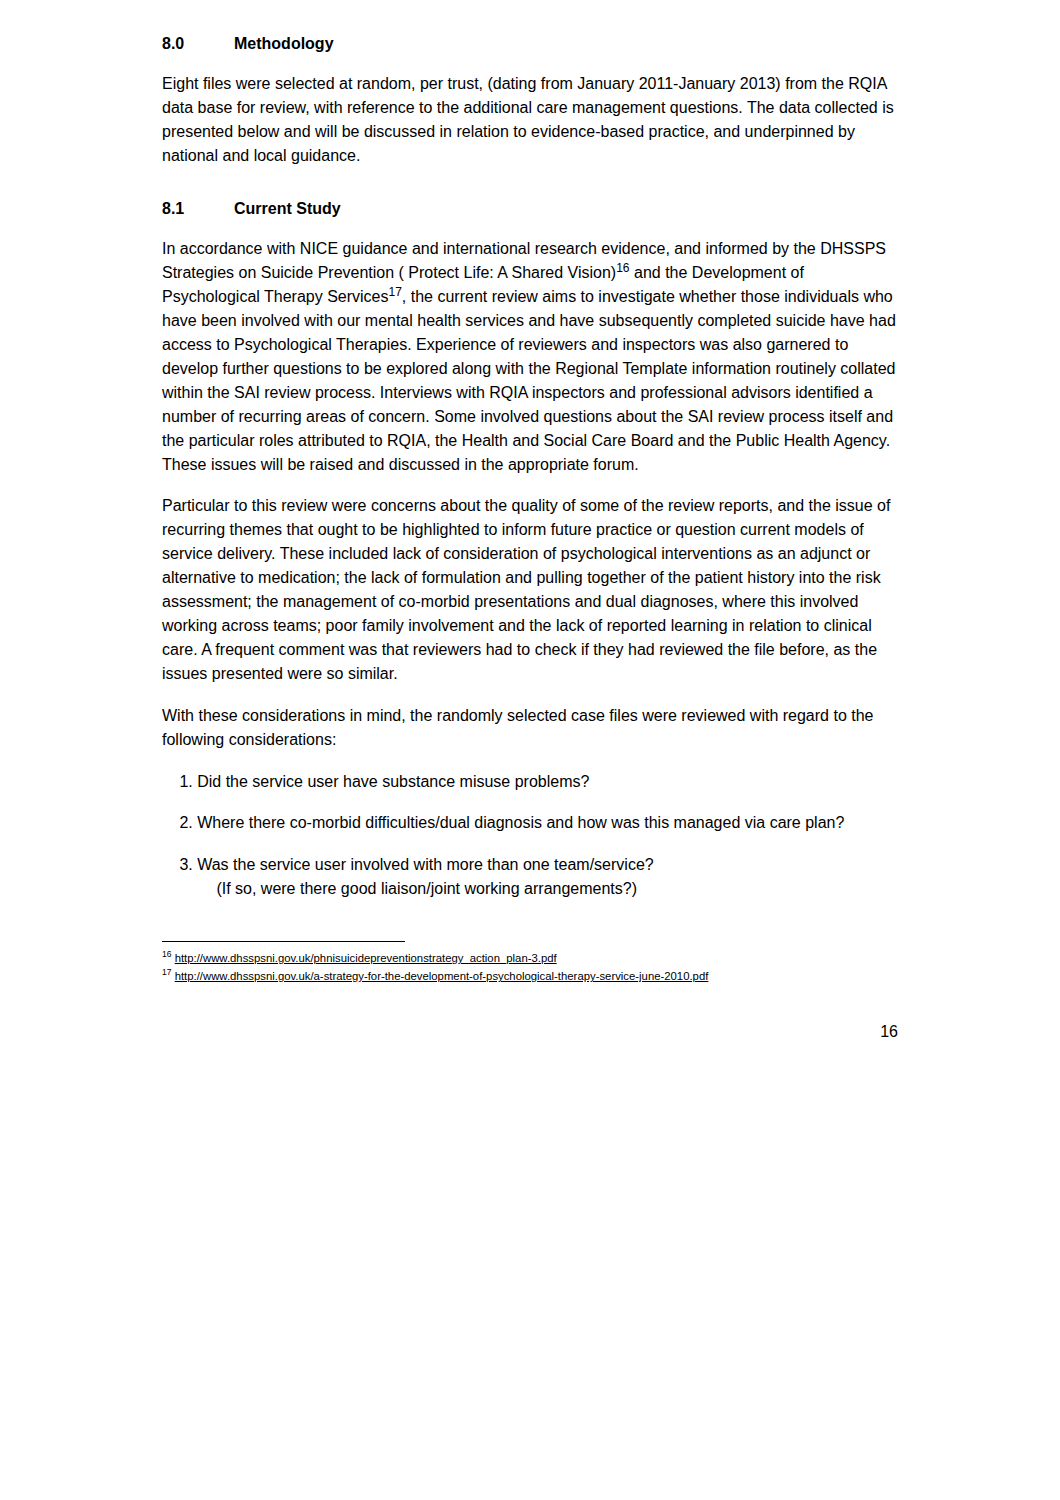8.0 Methodology
Eight files were selected at random, per trust, (dating from January 2011-January 2013) from the RQIA data base for review, with reference to the additional care management questions. The data collected is presented below and will be discussed in relation to evidence-based practice, and underpinned by national and local guidance.
8.1 Current Study
In accordance with NICE guidance and international research evidence, and informed by the DHSSPS Strategies on Suicide Prevention ( Protect Life: A Shared Vision)16 and the Development of Psychological Therapy Services17, the current review aims to investigate whether those individuals who have been involved with our mental health services and have subsequently completed suicide have had access to Psychological Therapies. Experience of reviewers and inspectors was also garnered to develop further questions to be explored along with the Regional Template information routinely collated within the SAI review process. Interviews with RQIA inspectors and professional advisors identified a number of recurring areas of concern. Some involved questions about the SAI review process itself and the particular roles attributed to RQIA, the Health and Social Care Board and the Public Health Agency. These issues will be raised and discussed in the appropriate forum.
Particular to this review were concerns about the quality of some of the review reports, and the issue of recurring themes that ought to be highlighted to inform future practice or question current models of service delivery. These included lack of consideration of psychological interventions as an adjunct or alternative to medication; the lack of formulation and pulling together of the patient history into the risk assessment; the management of co-morbid presentations and dual diagnoses, where this involved working across teams; poor family involvement and the lack of reported learning in relation to clinical care. A frequent comment was that reviewers had to check if they had reviewed the file before, as the issues presented were so similar.
With these considerations in mind, the randomly selected case files were reviewed with regard to the following considerations:
Did the service user have substance misuse problems?
Where there co-morbid difficulties/dual diagnosis and how was this managed via care plan?
Was the service user involved with more than one team/service? (If so, were there good liaison/joint working arrangements?)
16 http://www.dhsspsni.gov.uk/phnisuicidepreventionstrategy_action_plan-3.pdf
17 http://www.dhsspsni.gov.uk/a-strategy-for-the-development-of-psychological-therapy-service-june-2010.pdf
16